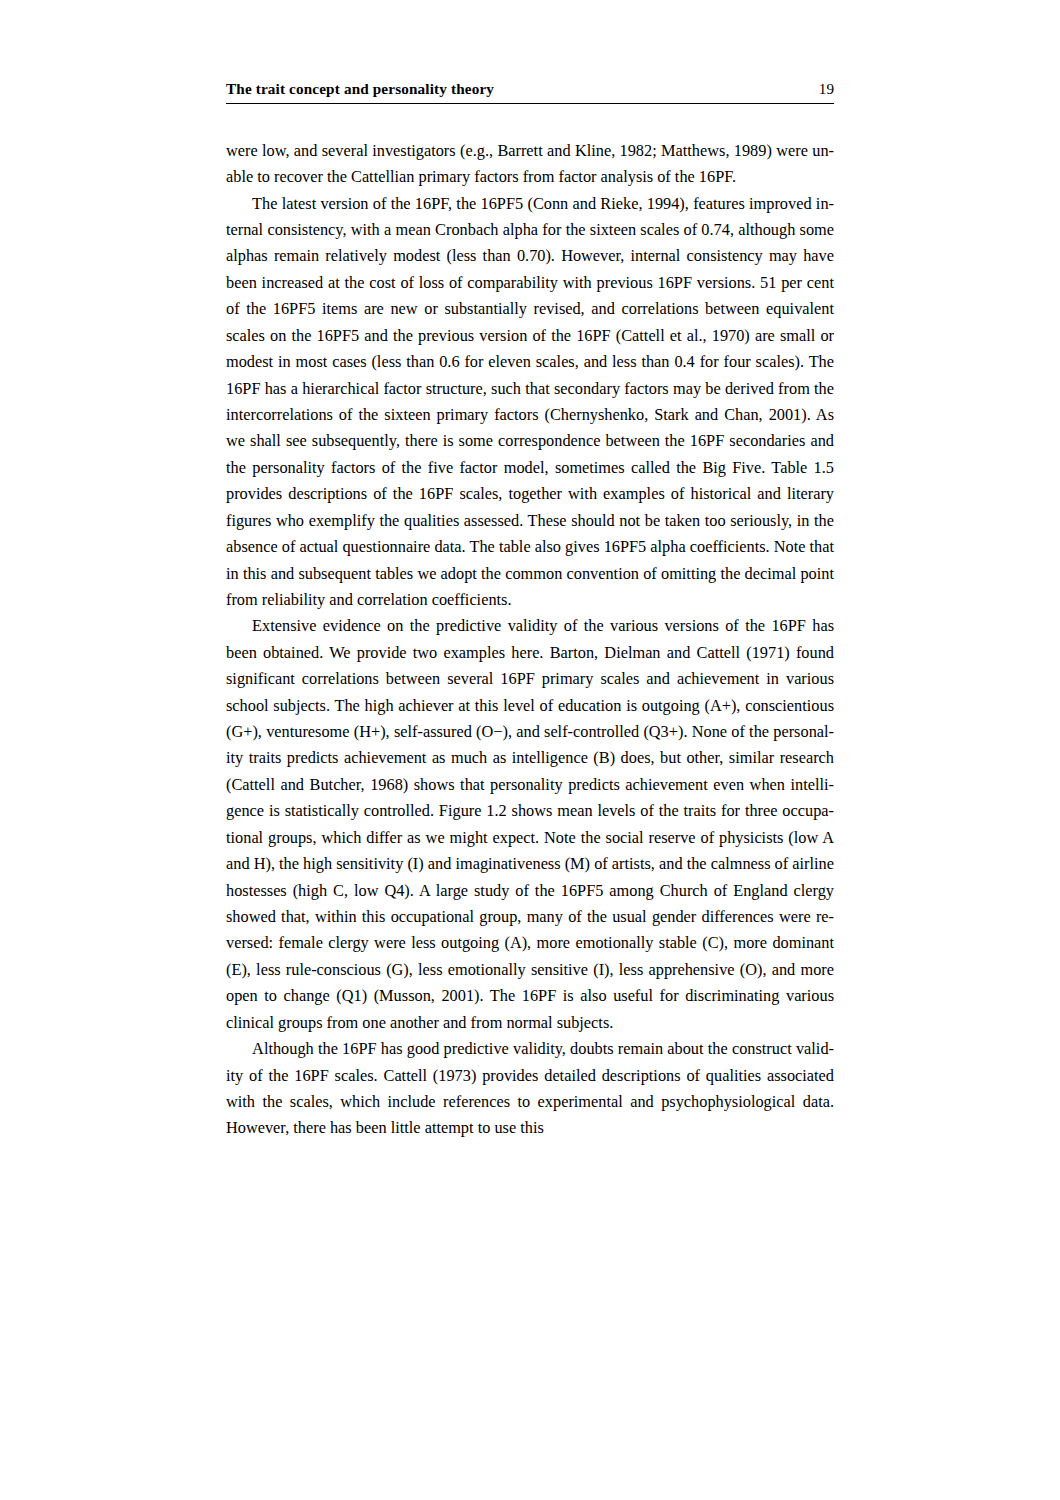The trait concept and personality theory 19
were low, and several investigators (e.g., Barrett and Kline, 1982; Matthews, 1989) were unable to recover the Cattellian primary factors from factor analysis of the 16PF.
The latest version of the 16PF, the 16PF5 (Conn and Rieke, 1994), features improved internal consistency, with a mean Cronbach alpha for the sixteen scales of 0.74, although some alphas remain relatively modest (less than 0.70). However, internal consistency may have been increased at the cost of loss of comparability with previous 16PF versions. 51 per cent of the 16PF5 items are new or substantially revised, and correlations between equivalent scales on the 16PF5 and the previous version of the 16PF (Cattell et al., 1970) are small or modest in most cases (less than 0.6 for eleven scales, and less than 0.4 for four scales). The 16PF has a hierarchical factor structure, such that secondary factors may be derived from the intercorrelations of the sixteen primary factors (Chernyshenko, Stark and Chan, 2001). As we shall see subsequently, there is some correspondence between the 16PF secondaries and the personality factors of the five factor model, sometimes called the Big Five. Table 1.5 provides descriptions of the 16PF scales, together with examples of historical and literary figures who exemplify the qualities assessed. These should not be taken too seriously, in the absence of actual questionnaire data. The table also gives 16PF5 alpha coefficients. Note that in this and subsequent tables we adopt the common convention of omitting the decimal point from reliability and correlation coefficients.
Extensive evidence on the predictive validity of the various versions of the 16PF has been obtained. We provide two examples here. Barton, Dielman and Cattell (1971) found significant correlations between several 16PF primary scales and achievement in various school subjects. The high achiever at this level of education is outgoing (A+), conscientious (G+), venturesome (H+), self-assured (O−), and self-controlled (Q3+). None of the personality traits predicts achievement as much as intelligence (B) does, but other, similar research (Cattell and Butcher, 1968) shows that personality predicts achievement even when intelligence is statistically controlled. Figure 1.2 shows mean levels of the traits for three occupational groups, which differ as we might expect. Note the social reserve of physicists (low A and H), the high sensitivity (I) and imaginativeness (M) of artists, and the calmness of airline hostesses (high C, low Q4). A large study of the 16PF5 among Church of England clergy showed that, within this occupational group, many of the usual gender differences were reversed: female clergy were less outgoing (A), more emotionally stable (C), more dominant (E), less rule-conscious (G), less emotionally sensitive (I), less apprehensive (O), and more open to change (Q1) (Musson, 2001). The 16PF is also useful for discriminating various clinical groups from one another and from normal subjects.
Although the 16PF has good predictive validity, doubts remain about the construct validity of the 16PF scales. Cattell (1973) provides detailed descriptions of qualities associated with the scales, which include references to experimental and psychophysiological data. However, there has been little attempt to use this